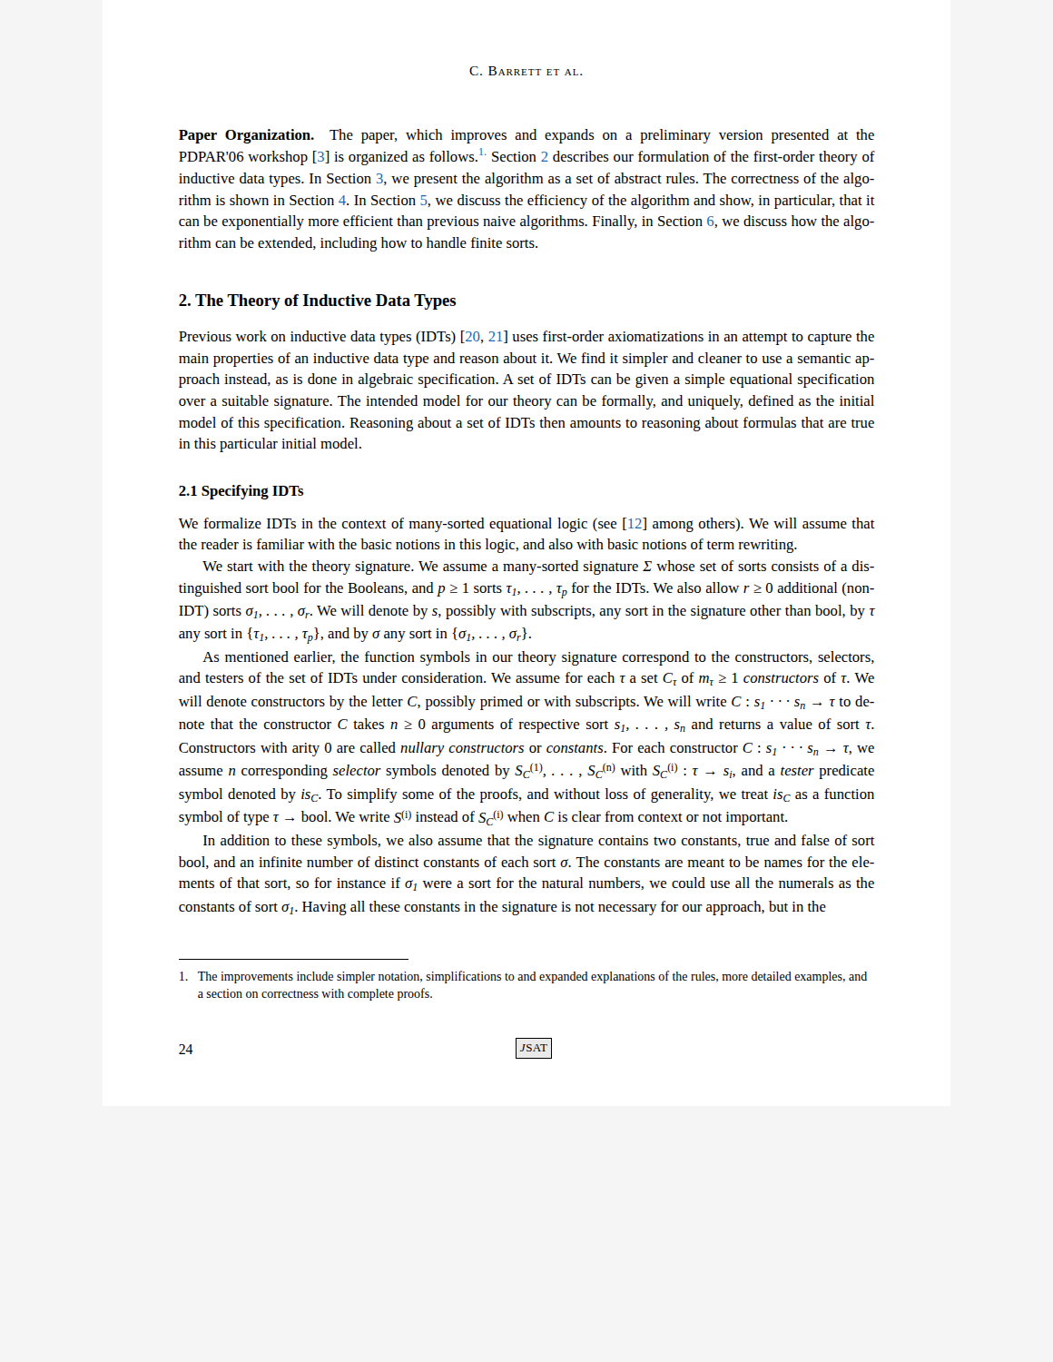C. Barrett et al.
Paper Organization. The paper, which improves and expands on a preliminary version presented at the PDPAR'06 workshop [3] is organized as follows.1. Section 2 describes our formulation of the first-order theory of inductive data types. In Section 3, we present the algorithm as a set of abstract rules. The correctness of the algorithm is shown in Section 4. In Section 5, we discuss the efficiency of the algorithm and show, in particular, that it can be exponentially more efficient than previous naive algorithms. Finally, in Section 6, we discuss how the algorithm can be extended, including how to handle finite sorts.
2. The Theory of Inductive Data Types
Previous work on inductive data types (IDTs) [20, 21] uses first-order axiomatizations in an attempt to capture the main properties of an inductive data type and reason about it. We find it simpler and cleaner to use a semantic approach instead, as is done in algebraic specification. A set of IDTs can be given a simple equational specification over a suitable signature. The intended model for our theory can be formally, and uniquely, defined as the initial model of this specification. Reasoning about a set of IDTs then amounts to reasoning about formulas that are true in this particular initial model.
2.1 Specifying IDTs
We formalize IDTs in the context of many-sorted equational logic (see [12] among others). We will assume that the reader is familiar with the basic notions in this logic, and also with basic notions of term rewriting.
We start with the theory signature. We assume a many-sorted signature Σ whose set of sorts consists of a distinguished sort bool for the Booleans, and p ≥ 1 sorts τ1, . . . , τp for the IDTs. We also allow r ≥ 0 additional (non-IDT) sorts σ1, . . . , σr. We will denote by s, possibly with subscripts, any sort in the signature other than bool, by τ any sort in {τ1, . . . , τp}, and by σ any sort in {σ1, . . . , σr}.
As mentioned earlier, the function symbols in our theory signature correspond to the constructors, selectors, and testers of the set of IDTs under consideration. We assume for each τ a set Cτ of mτ ≥ 1 constructors of τ. We will denote constructors by the letter C, possibly primed or with subscripts. We will write C : s1 · · · sn → τ to denote that the constructor C takes n ≥ 0 arguments of respective sort s1, . . . , sn and returns a value of sort τ. Constructors with arity 0 are called nullary constructors or constants. For each constructor C : s1 · · · sn → τ, we assume n corresponding selector symbols denoted by SC(1), . . . , SC(n) with SC(i) : τ → si, and a tester predicate symbol denoted by isC. To simplify some of the proofs, and without loss of generality, we treat isC as a function symbol of type τ → bool. We write S(i) instead of SC(i) when C is clear from context or not important.
In addition to these symbols, we also assume that the signature contains two constants, true and false of sort bool, and an infinite number of distinct constants of each sort σ. The constants are meant to be names for the elements of that sort, so for instance if σ1 were a sort for the natural numbers, we could use all the numerals as the constants of sort σ1. Having all these constants in the signature is not necessary for our approach, but in the
1. The improvements include simpler notation, simplifications to and expanded explanations of the rules, more detailed examples, and a section on correctness with complete proofs.
24 JSAT